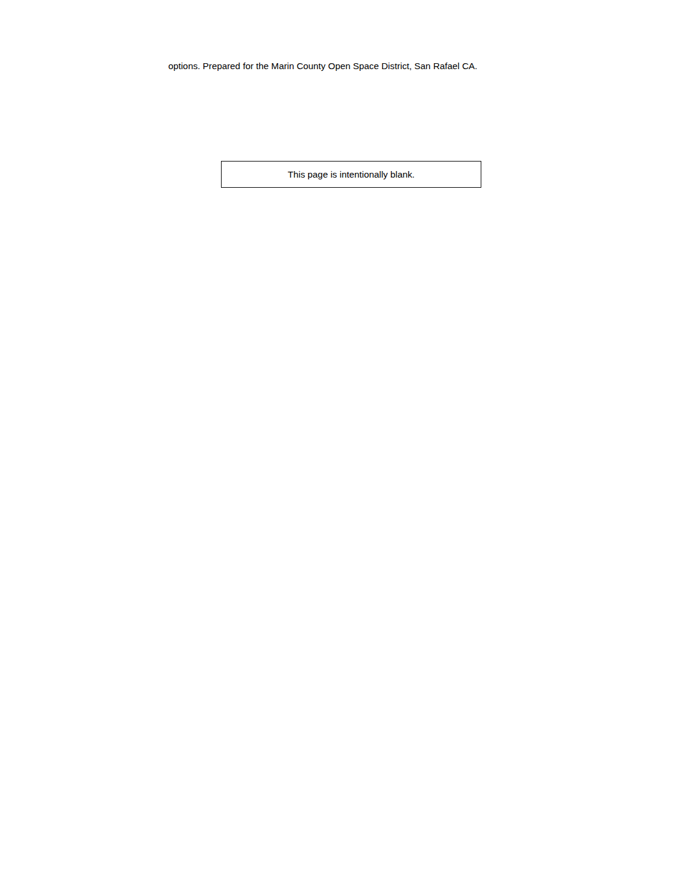options. Prepared for the Marin County Open Space District, San Rafael CA.
This page is intentionally blank.